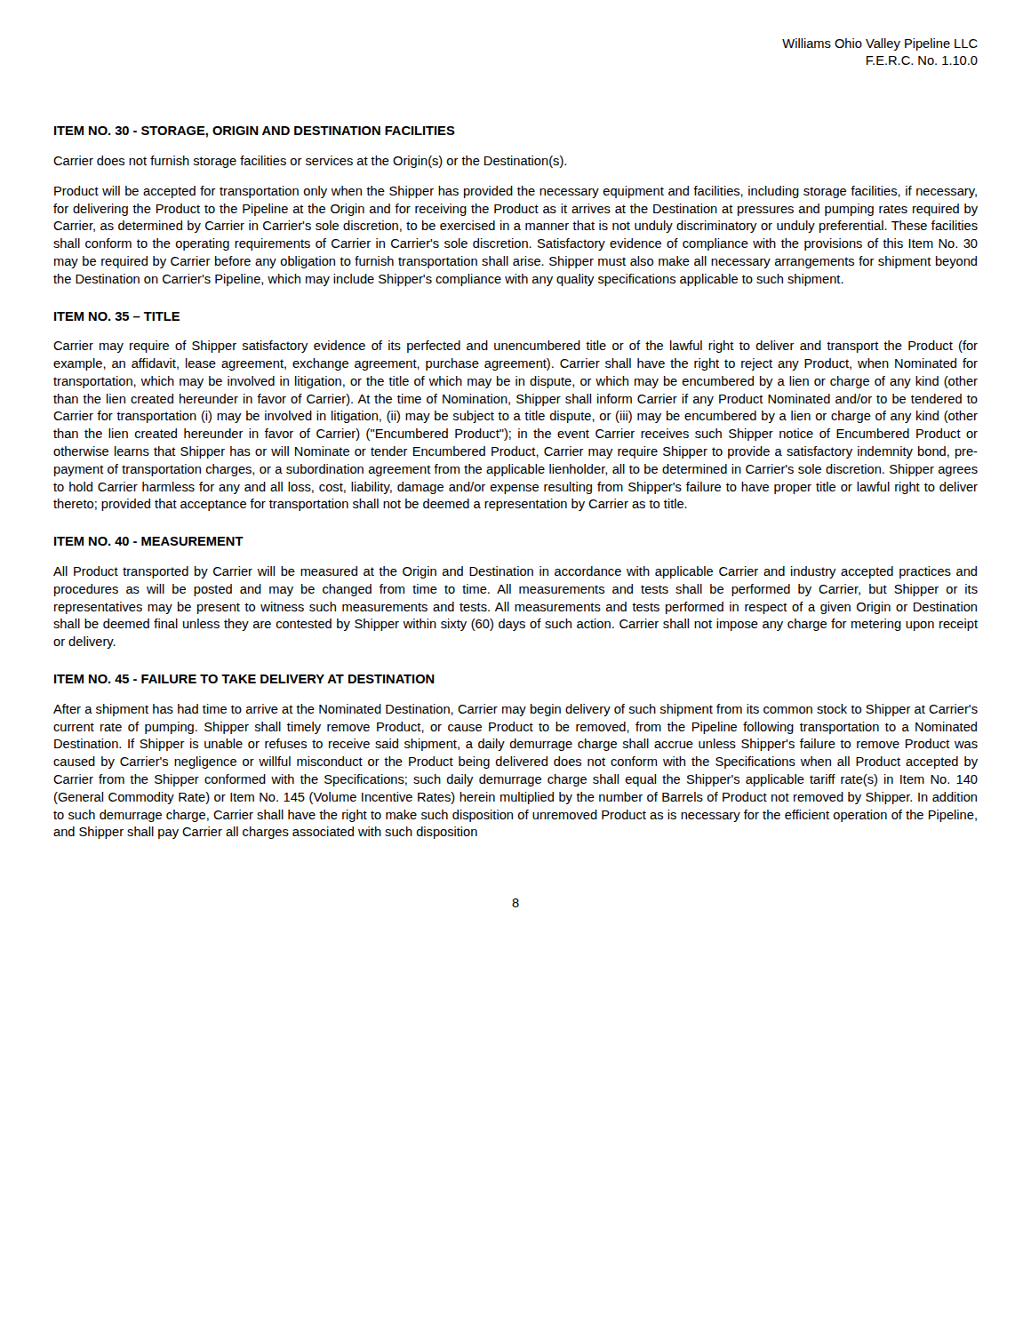Williams Ohio Valley Pipeline LLC
F.E.R.C. No. 1.10.0
ITEM NO. 30 - STORAGE, ORIGIN AND DESTINATION FACILITIES
Carrier does not furnish storage facilities or services at the Origin(s) or the Destination(s).
Product will be accepted for transportation only when the Shipper has provided the necessary equipment and facilities, including storage facilities, if necessary, for delivering the Product to the Pipeline at the Origin and for receiving the Product as it arrives at the Destination at pressures and pumping rates required by Carrier, as determined by Carrier in Carrier's sole discretion, to be exercised in a manner that is not unduly discriminatory or unduly preferential. These facilities shall conform to the operating requirements of Carrier in Carrier's sole discretion. Satisfactory evidence of compliance with the provisions of this Item No. 30 may be required by Carrier before any obligation to furnish transportation shall arise. Shipper must also make all necessary arrangements for shipment beyond the Destination on Carrier's Pipeline, which may include Shipper's compliance with any quality specifications applicable to such shipment.
ITEM NO. 35 – TITLE
Carrier may require of Shipper satisfactory evidence of its perfected and unencumbered title or of the lawful right to deliver and transport the Product (for example, an affidavit, lease agreement, exchange agreement, purchase agreement). Carrier shall have the right to reject any Product, when Nominated for transportation, which may be involved in litigation, or the title of which may be in dispute, or which may be encumbered by a lien or charge of any kind (other than the lien created hereunder in favor of Carrier). At the time of Nomination, Shipper shall inform Carrier if any Product Nominated and/or to be tendered to Carrier for transportation (i) may be involved in litigation, (ii) may be subject to a title dispute, or (iii) may be encumbered by a lien or charge of any kind (other than the lien created hereunder in favor of Carrier) ("Encumbered Product"); in the event Carrier receives such Shipper notice of Encumbered Product or otherwise learns that Shipper has or will Nominate or tender Encumbered Product, Carrier may require Shipper to provide a satisfactory indemnity bond, pre-payment of transportation charges, or a subordination agreement from the applicable lienholder, all to be determined in Carrier's sole discretion. Shipper agrees to hold Carrier harmless for any and all loss, cost, liability, damage and/or expense resulting from Shipper's failure to have proper title or lawful right to deliver thereto; provided that acceptance for transportation shall not be deemed a representation by Carrier as to title.
ITEM NO. 40 - MEASUREMENT
All Product transported by Carrier will be measured at the Origin and Destination in accordance with applicable Carrier and industry accepted practices and procedures as will be posted and may be changed from time to time. All measurements and tests shall be performed by Carrier, but Shipper or its representatives may be present to witness such measurements and tests. All measurements and tests performed in respect of a given Origin or Destination shall be deemed final unless they are contested by Shipper within sixty (60) days of such action. Carrier shall not impose any charge for metering upon receipt or delivery.
ITEM NO. 45 - FAILURE TO TAKE DELIVERY AT DESTINATION
After a shipment has had time to arrive at the Nominated Destination, Carrier may begin delivery of such shipment from its common stock to Shipper at Carrier's current rate of pumping. Shipper shall timely remove Product, or cause Product to be removed, from the Pipeline following transportation to a Nominated Destination. If Shipper is unable or refuses to receive said shipment, a daily demurrage charge shall accrue unless Shipper's failure to remove Product was caused by Carrier's negligence or willful misconduct or the Product being delivered does not conform with the Specifications when all Product accepted by Carrier from the Shipper conformed with the Specifications; such daily demurrage charge shall equal the Shipper's applicable tariff rate(s) in Item No. 140 (General Commodity Rate) or Item No. 145 (Volume Incentive Rates) herein multiplied by the number of Barrels of Product not removed by Shipper. In addition to such demurrage charge, Carrier shall have the right to make such disposition of unremoved Product as is necessary for the efficient operation of the Pipeline, and Shipper shall pay Carrier all charges associated with such disposition
8